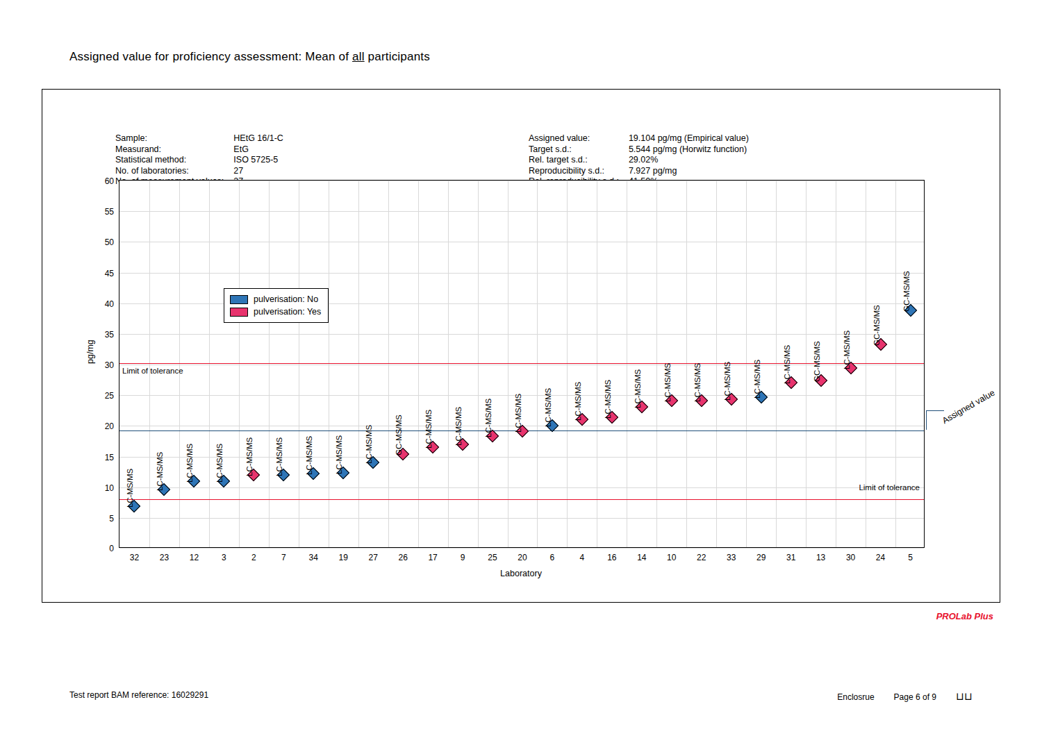Assigned value for proficiency assessment: Mean of all participants
| Sample: | HEtG 16/1-C |
| Measurand: | EtG |
| Statistical method: | ISO 5725-5 |
| No. of laboratories: | 27 |
| No. of measurement values: | 27 |
| Assigned value: | 19.104 pg/mg (Empirical value) |
| Target s.d.: | 5.544 pg/mg (Horwitz function) |
| Rel. target s.d.: | 29.02% |
| Reproducibility s.d.: | 7.927 pg/mg |
| Rel. reproducibility s.d.: | 41.50% |
| Range of tolerance: | 8.015 - 30.193 pg/mg (/Z-Score/ <= 2.000) |
pg/mg
60
55
50
45
40
35
30
25
20
15
10
5
0
Limit of tolerance
Limit of tolerance
pulverisation: No
pulverisation: Yes
LC-MS/MS
32
LC-MS/MS
23
LC-MS/MS
12
LC-MS/MS
3
LC-MS/MS
2
LC-MS/MS
7
LC-MS/MS
34
LC-MS/MS
19
LC-MS/MS
27
GC-MS/MS
26
LC-MS/MS
17
LC-MS/MS
9
LC-MS/MS
25
LC-MS/MS
20
LC-MS/MS
6
LC-MS/MS
4
LC-MS/MS
16
LC-MS/MS
14
LC-MS/MS
10
LC-MS/MS
22
LC-MS/MS
33
LC-MS/MS
29
LC-MS/MS
31
GC-MS/MS
13
LC-MS/MS
30
GC-MS/MS
24
GC-MS/MS
5
Laboratory
Assigned value
PROLab Plus
Test report BAM reference: 16029291
Enclosrue Page 6 of 9 ⊔⊔